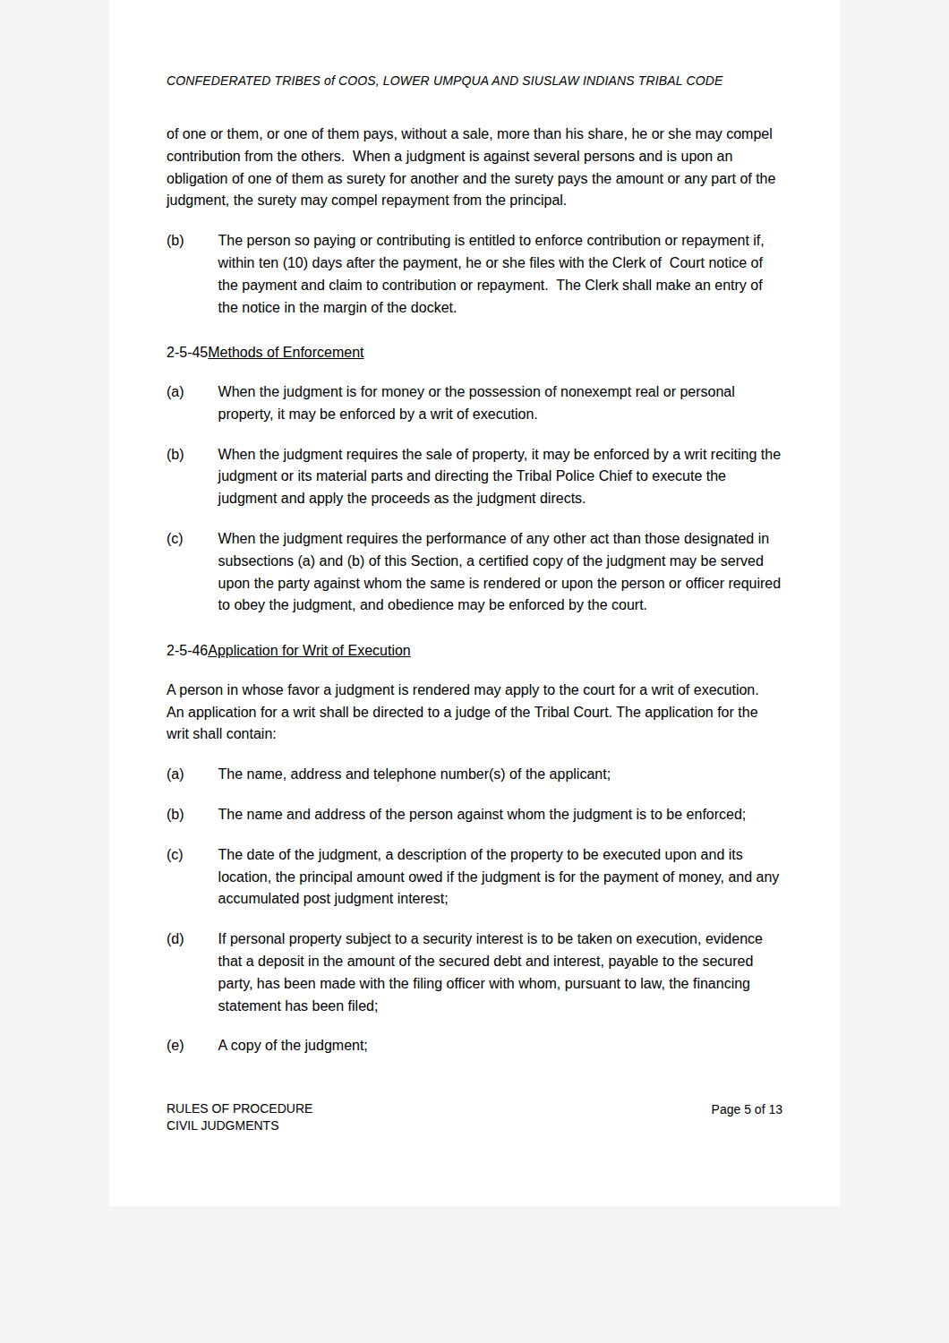CONFEDERATED TRIBES of COOS, LOWER UMPQUA AND SIUSLAW INDIANS TRIBAL CODE
of one or them, or one of them pays, without a sale, more than his share, he or she may compel contribution from the others. When a judgment is against several persons and is upon an obligation of one of them as surety for another and the surety pays the amount or any part of the judgment, the surety may compel repayment from the principal.
(b)
The person so paying or contributing is entitled to enforce contribution or repayment if, within ten (10) days after the payment, he or she files with the Clerk of Court notice of the payment and claim to contribution or repayment. The Clerk shall make an entry of the notice in the margin of the docket.
2-5-45 Methods of Enforcement
(a)
When the judgment is for money or the possession of nonexempt real or personal property, it may be enforced by a writ of execution.
(b)
When the judgment requires the sale of property, it may be enforced by a writ reciting the judgment or its material parts and directing the Tribal Police Chief to execute the judgment and apply the proceeds as the judgment directs.
(c)
When the judgment requires the performance of any other act than those designated in subsections (a) and (b) of this Section, a certified copy of the judgment may be served upon the party against whom the same is rendered or upon the person or officer required to obey the judgment, and obedience may be enforced by the court.
2-5-46 Application for Writ of Execution
A person in whose favor a judgment is rendered may apply to the court for a writ of execution. An application for a writ shall be directed to a judge of the Tribal Court. The application for the writ shall contain:
(a)
The name, address and telephone number(s) of the applicant;
(b)
The name and address of the person against whom the judgment is to be enforced;
(c)
The date of the judgment, a description of the property to be executed upon and its location, the principal amount owed if the judgment is for the payment of money, and any accumulated post judgment interest;
(d)
If personal property subject to a security interest is to be taken on execution, evidence that a deposit in the amount of the secured debt and interest, payable to the secured party, has been made with the filing officer with whom, pursuant to law, the financing statement has been filed;
(e)
A copy of the judgment;
RULES OF PROCEDURE
CIVIL JUDGMENTS
Page 5 of 13